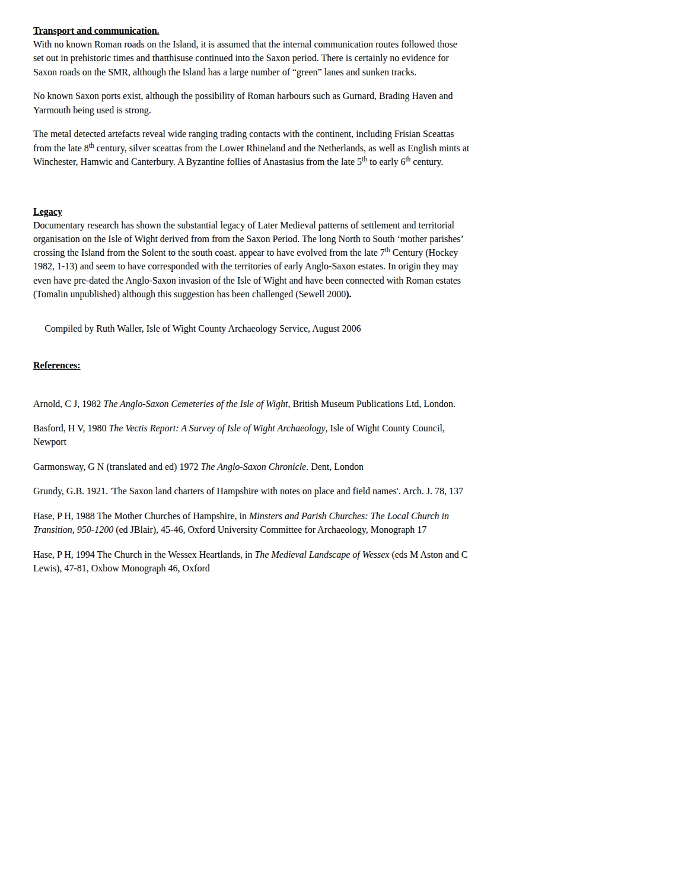Transport and communication.
With no known Roman roads on the Island, it is assumed that the internal communication routes followed those set out in prehistoric times and thatthisuse continued into the Saxon period. There is certainly no evidence for Saxon roads on the SMR, although the Island has a large number of “green” lanes and sunken tracks.
No known Saxon ports exist, although the possibility of Roman harbours such as Gurnard, Brading Haven and Yarmouth being used is strong.
The metal detected artefacts reveal wide ranging trading contacts with the continent, including Frisian Sceattas from the late 8th century, silver sceattas from the Lower Rhineland and the Netherlands, as well as English mints at Winchester, Hamwic and Canterbury. A Byzantine follies of Anastasius from the late 5th to early 6th century.
Legacy
Documentary research has shown the substantial legacy of Later Medieval patterns of settlement and territorial organisation on the Isle of Wight derived from from the Saxon Period. The long North to South ‘mother parishes’ crossing the Island from the Solent to the south coast. appear to have evolved from the late 7th Century (Hockey 1982, 1-13) and seem to have corresponded with the territories of early Anglo-Saxon estates. In origin they may even have pre-dated the Anglo-Saxon invasion of the Isle of Wight and have been connected with Roman estates (Tomalin unpublished) although this suggestion has been challenged (Sewell 2000).
Compiled by Ruth Waller, Isle of Wight County Archaeology Service, August 2006
References:
Arnold, C J, 1982 The Anglo-Saxon Cemeteries of the Isle of Wight, British Museum Publications Ltd, London.
Basford, H V, 1980 The Vectis Report: A Survey of Isle of Wight Archaeology, Isle of Wight County Council, Newport
Garmonsway, G N (translated and ed) 1972 The Anglo-Saxon Chronicle. Dent, London
Grundy, G.B. 1921. 'The Saxon land charters of Hampshire with notes on place and field names'. Arch. J. 78, 137
Hase, P H, 1988 The Mother Churches of Hampshire, in Minsters and Parish Churches: The Local Church in Transition, 950-1200 (ed JBlair), 45-46, Oxford University Committee for Archaeology, Monograph 17
Hase, P H, 1994 The Church in the Wessex Heartlands, in The Medieval Landscape of Wessex (eds M Aston and C Lewis), 47-81, Oxbow Monograph 46, Oxford